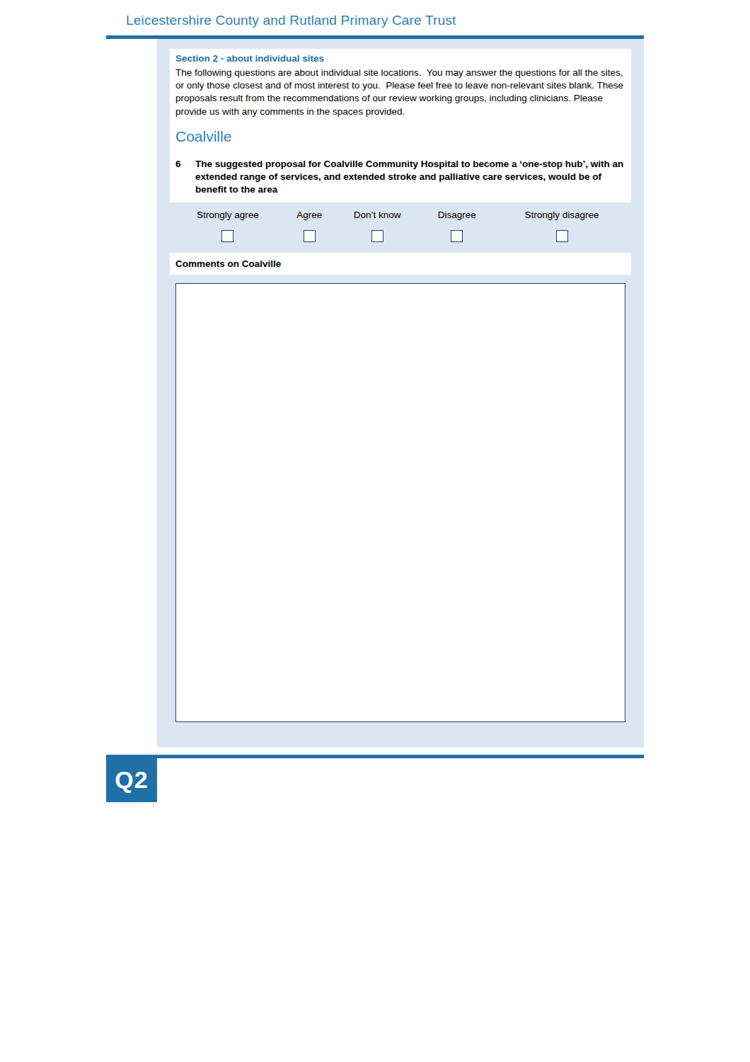Leicestershire County and Rutland Primary Care Trust
Section 2 - about individual sites
The following questions are about individual site locations. You may answer the questions for all the sites, or only those closest and of most interest to you. Please feel free to leave non-relevant sites blank. These proposals result from the recommendations of our review working groups, including clinicians. Please provide us with any comments in the spaces provided.
Coalville
6
The suggested proposal for Coalville Community Hospital to become a ‘one-stop hub’, with an extended range of services, and extended stroke and palliative care services, would be of benefit to the area
| Strongly agree | Agree | Don’t know | Disagree | Strongly disagree |
Comments on Coalville
Q2